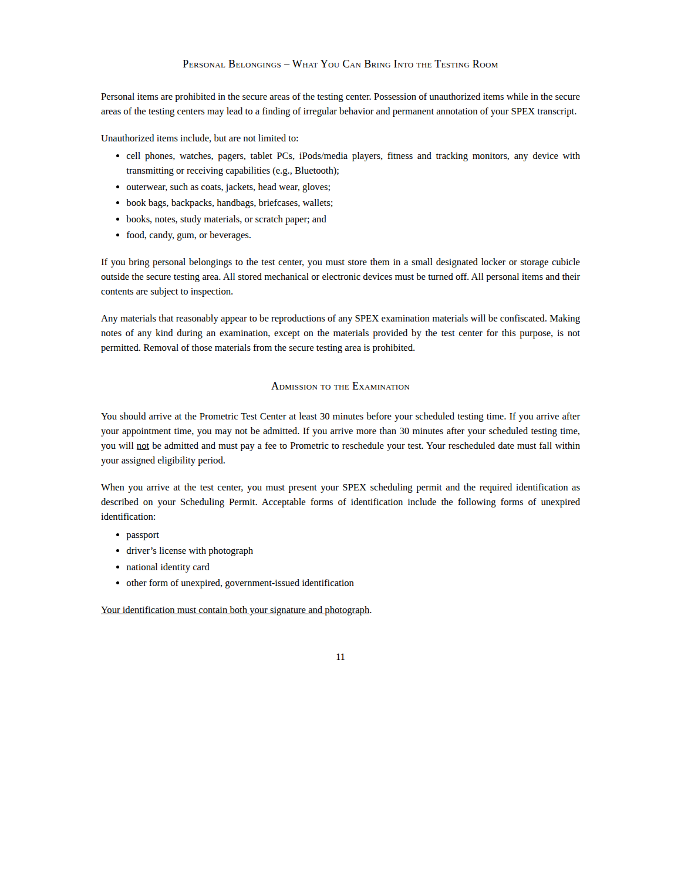Personal Belongings – What You Can Bring Into the Testing Room
Personal items are prohibited in the secure areas of the testing center. Possession of unauthorized items while in the secure areas of the testing centers may lead to a finding of irregular behavior and permanent annotation of your SPEX transcript.
Unauthorized items include, but are not limited to:
cell phones, watches, pagers, tablet PCs, iPods/media players, fitness and tracking monitors, any device with transmitting or receiving capabilities (e.g., Bluetooth);
outerwear, such as coats, jackets, head wear, gloves;
book bags, backpacks, handbags, briefcases, wallets;
books, notes, study materials, or scratch paper; and
food, candy, gum, or beverages.
If you bring personal belongings to the test center, you must store them in a small designated locker or storage cubicle outside the secure testing area. All stored mechanical or electronic devices must be turned off. All personal items and their contents are subject to inspection.
Any materials that reasonably appear to be reproductions of any SPEX examination materials will be confiscated. Making notes of any kind during an examination, except on the materials provided by the test center for this purpose, is not permitted. Removal of those materials from the secure testing area is prohibited.
Admission to the Examination
You should arrive at the Prometric Test Center at least 30 minutes before your scheduled testing time. If you arrive after your appointment time, you may not be admitted. If you arrive more than 30 minutes after your scheduled testing time, you will not be admitted and must pay a fee to Prometric to reschedule your test. Your rescheduled date must fall within your assigned eligibility period.
When you arrive at the test center, you must present your SPEX scheduling permit and the required identification as described on your Scheduling Permit. Acceptable forms of identification include the following forms of unexpired identification:
passport
driver’s license with photograph
national identity card
other form of unexpired, government-issued identification
Your identification must contain both your signature and photograph.
11